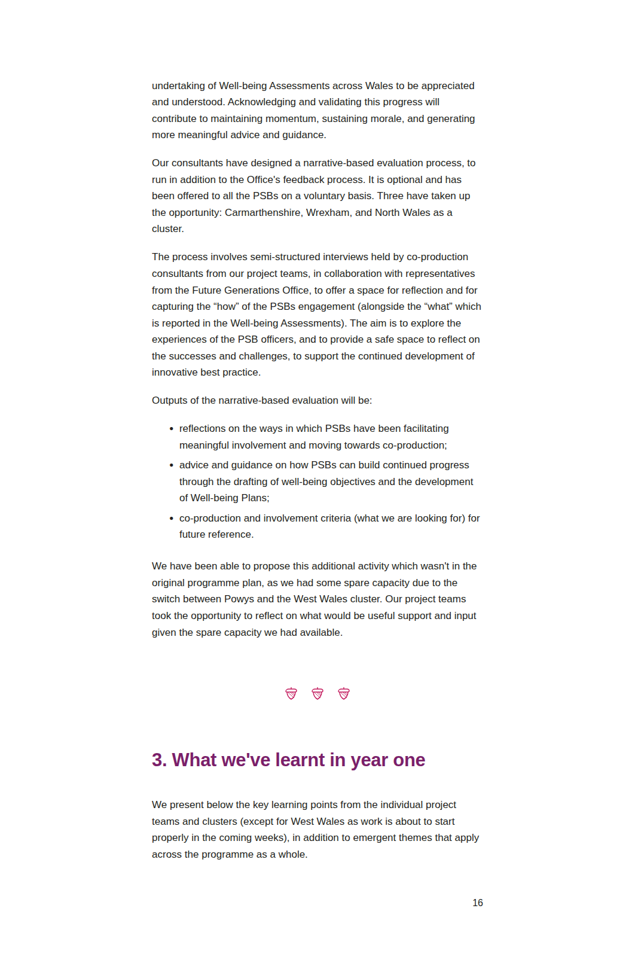undertaking of Well-being Assessments across Wales to be appreciated and understood. Acknowledging and validating this progress will contribute to maintaining momentum, sustaining morale, and generating more meaningful advice and guidance.
Our consultants have designed a narrative-based evaluation process, to run in addition to the Office's feedback process. It is optional and has been offered to all the PSBs on a voluntary basis. Three have taken up the opportunity: Carmarthenshire, Wrexham, and North Wales as a cluster.
The process involves semi-structured interviews held by co-production consultants from our project teams, in collaboration with representatives from the Future Generations Office, to offer a space for reflection and for capturing the “how” of the PSBs engagement (alongside the “what” which is reported in the Well-being Assessments). The aim is to explore the experiences of the PSB officers, and to provide a safe space to reflect on the successes and challenges, to support the continued development of innovative best practice.
Outputs of the narrative-based evaluation will be:
reflections on the ways in which PSBs have been facilitating meaningful involvement and moving towards co-production;
advice and guidance on how PSBs can build continued progress through the drafting of well-being objectives and the development of Well-being Plans;
co-production and involvement criteria (what we are looking for) for future reference.
We have been able to propose this additional activity which wasn't in the original programme plan, as we had some spare capacity due to the switch between Powys and the West Wales cluster. Our project teams took the opportunity to reflect on what would be useful support and input given the spare capacity we had available.
3. What we've learnt in year one
We present below the key learning points from the individual project teams and clusters (except for West Wales as work is about to start properly in the coming weeks), in addition to emergent themes that apply across the programme as a whole.
16